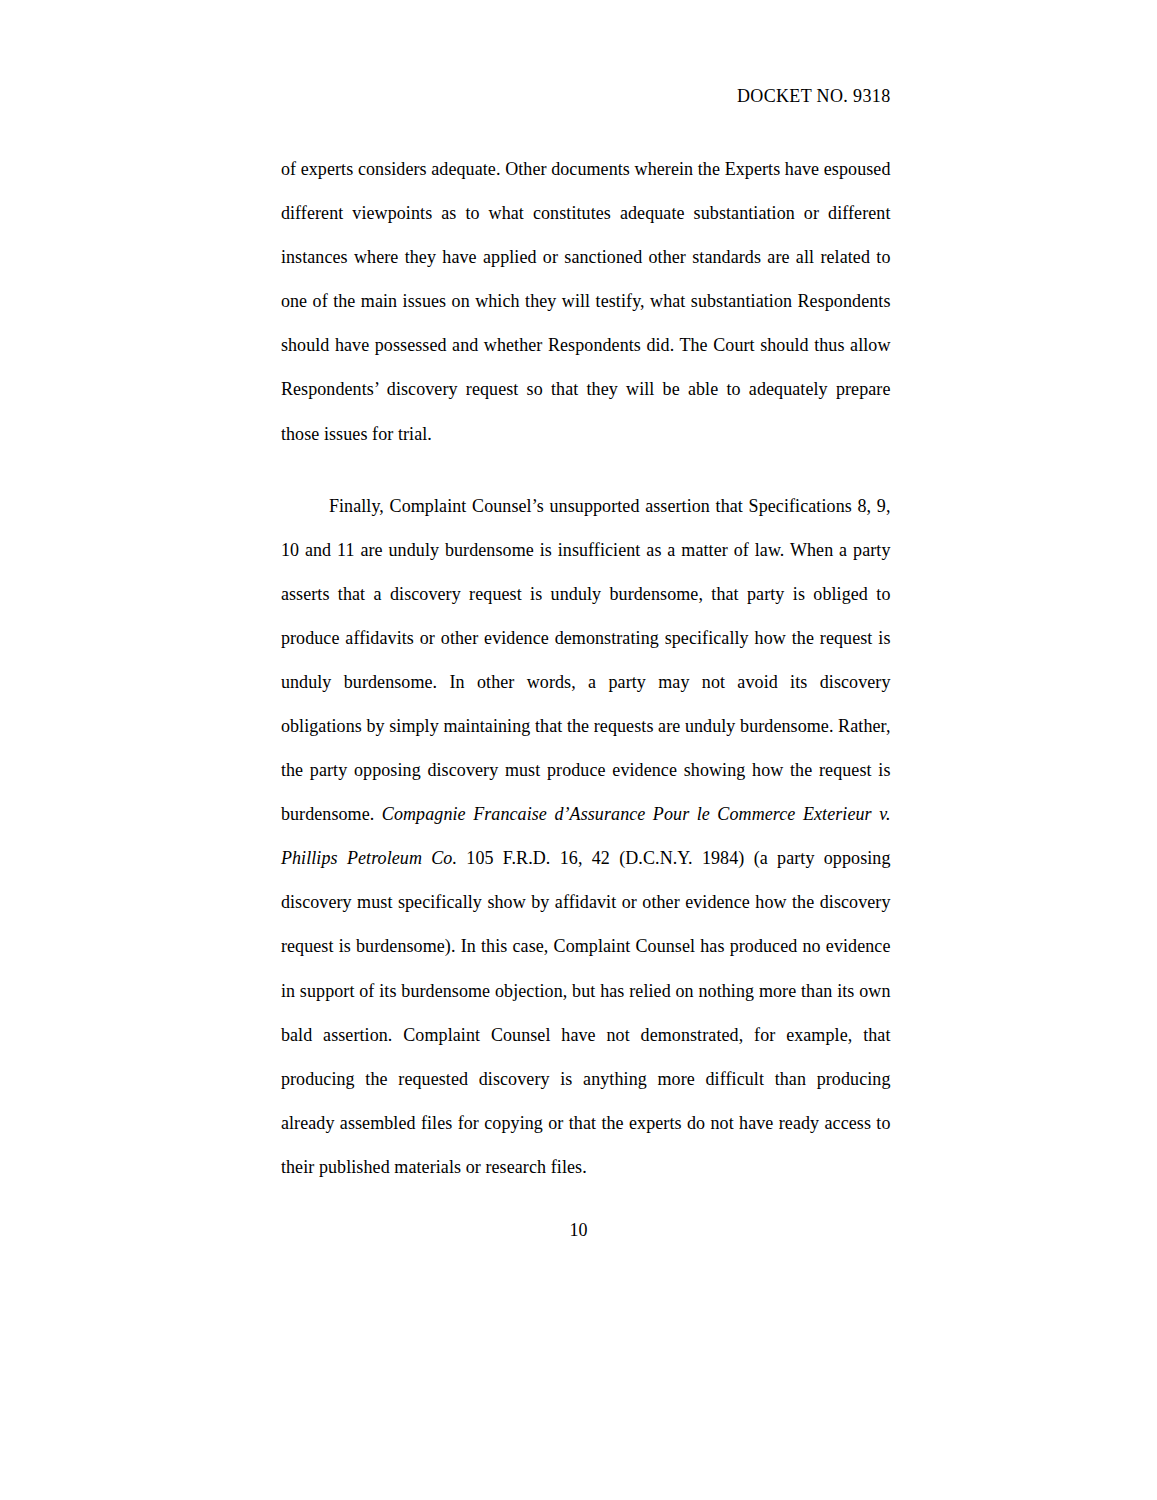DOCKET NO. 9318
of experts considers adequate. Other documents wherein the Experts have espoused different viewpoints as to what constitutes adequate substantiation or different instances where they have applied or sanctioned other standards are all related to one of the main issues on which they will testify, what substantiation Respondents should have possessed and whether Respondents did. The Court should thus allow Respondents’ discovery request so that they will be able to adequately prepare those issues for trial.
Finally, Complaint Counsel’s unsupported assertion that Specifications 8, 9, 10 and 11 are unduly burdensome is insufficient as a matter of law. When a party asserts that a discovery request is unduly burdensome, that party is obliged to produce affidavits or other evidence demonstrating specifically how the request is unduly burdensome. In other words, a party may not avoid its discovery obligations by simply maintaining that the requests are unduly burdensome. Rather, the party opposing discovery must produce evidence showing how the request is burdensome. Compagnie Francaise d’Assurance Pour le Commerce Exterieur v. Phillips Petroleum Co. 105 F.R.D. 16, 42 (D.C.N.Y. 1984) (a party opposing discovery must specifically show by affidavit or other evidence how the discovery request is burdensome). In this case, Complaint Counsel has produced no evidence in support of its burdensome objection, but has relied on nothing more than its own bald assertion. Complaint Counsel have not demonstrated, for example, that producing the requested discovery is anything more difficult than producing already assembled files for copying or that the experts do not have ready access to their published materials or research files.
10